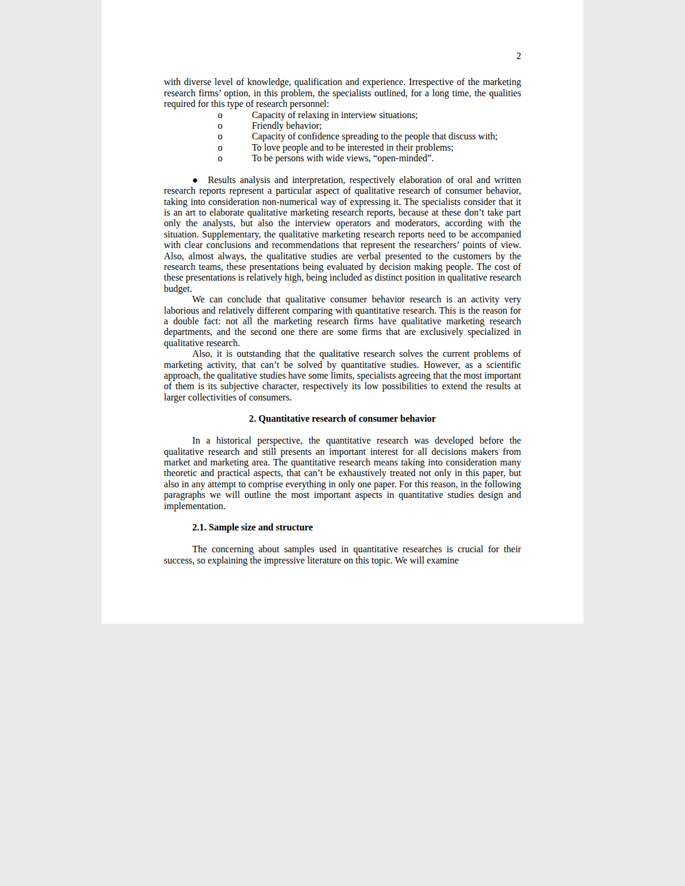2
with diverse level of knowledge, qualification and experience. Irrespective of the marketing research firms’ option, in this problem, the specialists outlined, for a long time, the qualities required for this type of research personnel:
oCapacity of relaxing in interview situations;
oFriendly behavior;
oCapacity of confidence spreading to the people that discuss with;
oTo love people and to be interested in their problems;
oTo be persons with wide views, “open-minded”.
● Results analysis and interpretation, respectively elaboration of oral and written research reports represent a particular aspect of qualitative research of consumer behavior, taking into consideration non-numerical way of expressing it. The specialists consider that it is an art to elaborate qualitative marketing research reports, because at these don’t take part only the analysts, but also the interview operators and moderators, according with the situation. Supplementary, the qualitative marketing research reports need to be accompanied with clear conclusions and recommendations that represent the researchers’ points of view. Also, almost always, the qualitative studies are verbal presented to the customers by the research teams, these presentations being evaluated by decision making people. The cost of these presentations is relatively high, being included as distinct position in qualitative research budget.
We can conclude that qualitative consumer behavior research is an activity very laborious and relatively different comparing with quantitative research. This is the reason for a double fact: not all the marketing research firms have qualitative marketing research departments, and the second one there are some firms that are exclusively specialized in qualitative research.
Also, it is outstanding that the qualitative research solves the current problems of marketing activity, that can’t be solved by quantitative studies. However, as a scientific approach, the qualitative studies have some limits, specialists agreeing that the most important of them is its subjective character, respectively its low possibilities to extend the results at larger collectivities of consumers.
2. Quantitative research of consumer behavior
In a historical perspective, the quantitative research was developed before the qualitative research and still presents an important interest for all decisions makers from market and marketing area. The quantitative research means taking into consideration many theoretic and practical aspects, that can’t be exhaustively treated not only in this paper, but also in any attempt to comprise everything in only one paper. For this reason, in the following paragraphs we will outline the most important aspects in quantitative studies design and implementation.
2.1. Sample size and structure
The concerning about samples used in quantitative researches is crucial for their success, so explaining the impressive literature on this topic. We will examine